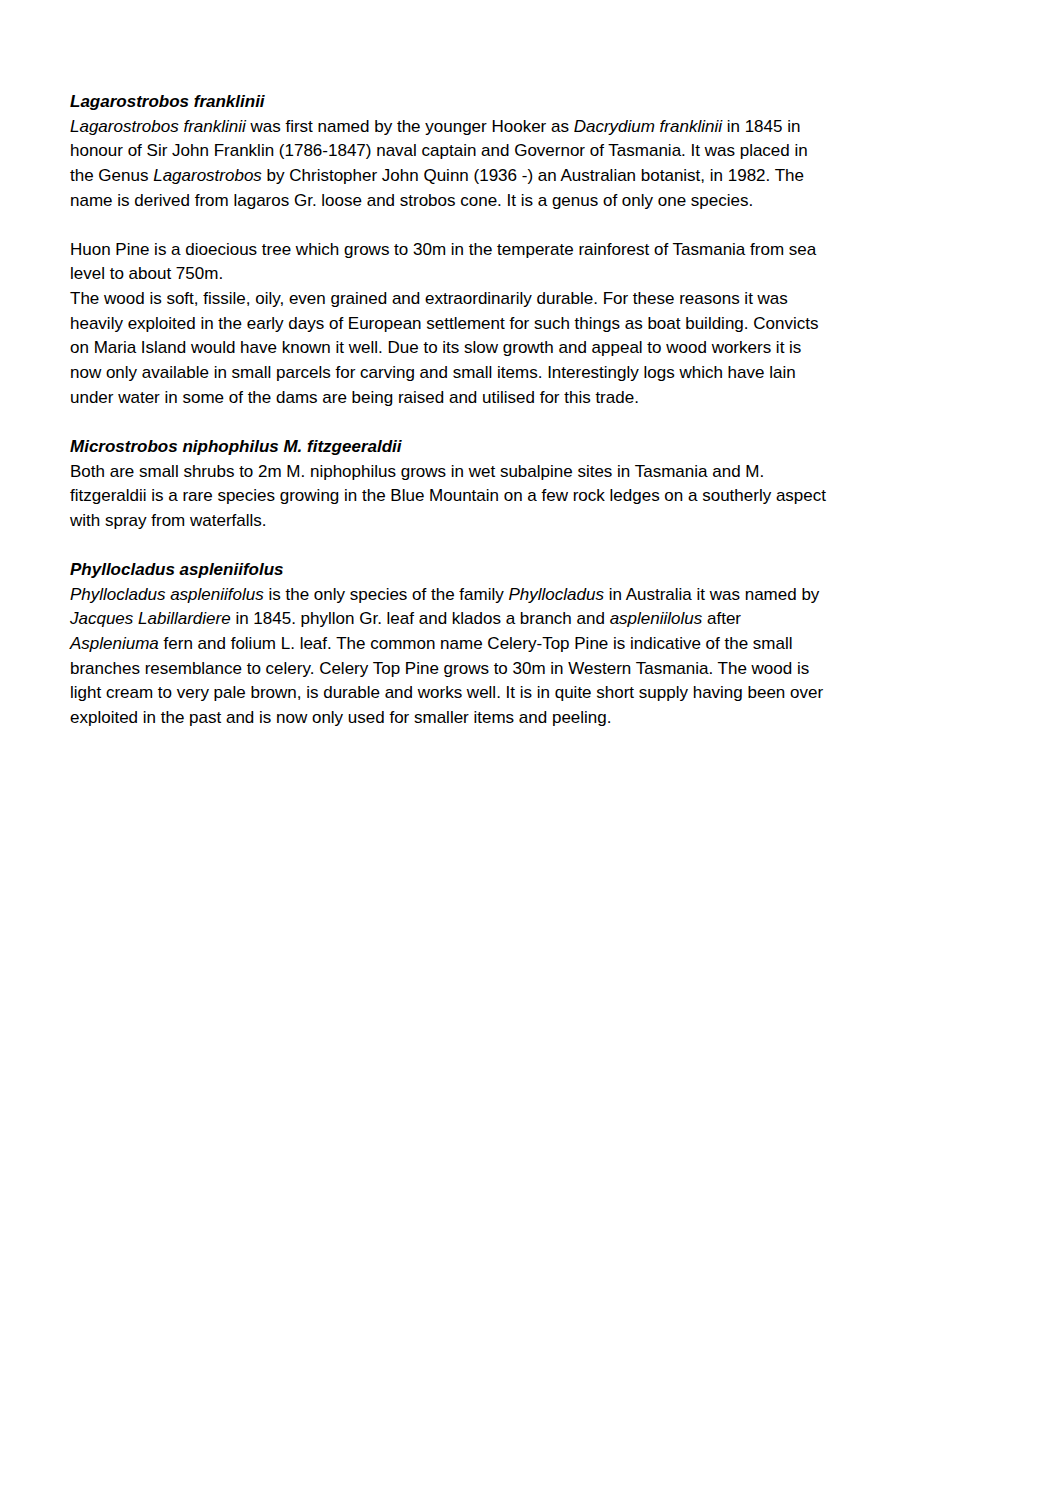Lagarostrobos franklinii
Lagarostrobos franklinii was first named by the younger Hooker as Dacrydium franklinii in 1845 in honour of Sir John Franklin (1786-1847) naval captain and Governor of Tasmania. It was placed in the Genus Lagarostrobos by Christopher John Quinn (1936 -) an Australian botanist, in 1982. The name is derived from lagaros Gr. loose and strobos cone. It is a genus of only one species.
Huon Pine is a dioecious tree which grows to 30m in the temperate rainforest of Tasmania from sea level to about 750m.
The wood is soft, fissile, oily, even grained and extraordinarily durable. For these reasons it was heavily exploited in the early days of European settlement for such things as boat building. Convicts on Maria Island would have known it well. Due to its slow growth and appeal to wood workers it is now only available in small parcels for carving and small items. Interestingly logs which have lain under water in some of the dams are being raised and utilised for this trade.
Microstrobos niphophilus M. fitzgeeraldii
Both are small shrubs to 2m M. niphophilus grows in wet subalpine sites in Tasmania and M. fitzgeraldii is a rare species growing in the Blue Mountain on a few rock ledges on a southerly aspect with spray from waterfalls.
Phyllocladus aspleniifolus
Phyllocladus aspleniifolus is the only species of the family Phyllocladus in Australia it was named by Jacques Labillardiere in 1845. phyllon Gr. leaf and klados a branch and aspleniilolus after Aspleniuma fern and folium L. leaf. The common name Celery-Top Pine is indicative of the small branches resemblance to celery. Celery Top Pine grows to 30m in Western Tasmania. The wood is light cream to very pale brown, is durable and works well. It is in quite short supply having been over exploited in the past and is now only used for smaller items and peeling.